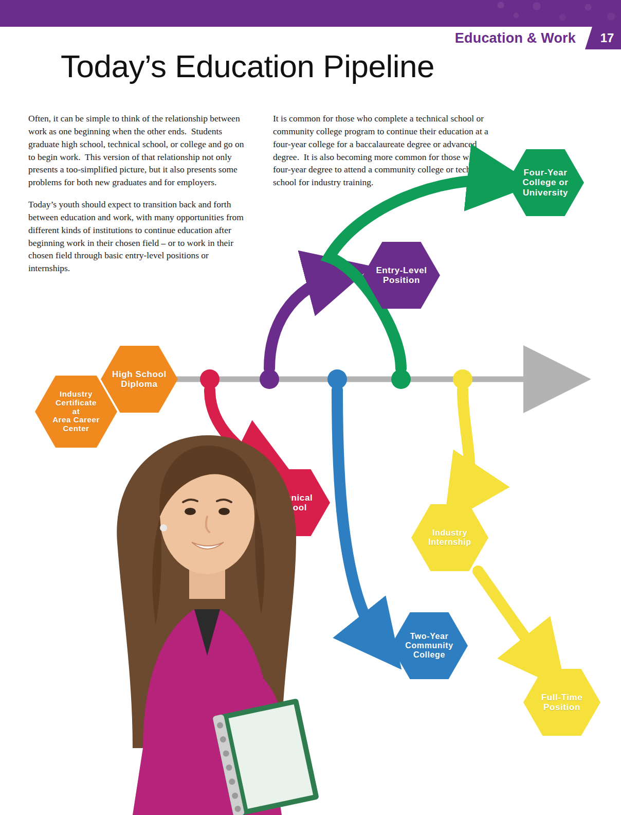Education & Work
17
Today’s Education Pipeline
Often, it can be simple to think of the relationship between work as one beginning when the other ends. Students graduate high school, technical school, or college and go on to begin work. This version of that relationship not only presents a too-simplified picture, but it also presents some problems for both new graduates and for employers.
Today’s youth should expect to transition back and forth between education and work, with many opportunities from different kinds of institutions to continue education after beginning work in their chosen field – or to work in their chosen field through basic entry-level positions or internships.
It is common for those who complete a technical school or community college program to continue their education at a four-year college for a baccalaureate degree or advanced degree. It is also becoming more common for those with a four-year degree to attend a community college or technical school for industry training.
Industry
Certificate
at
Area Career
Center
High School
Diploma
Entry-Level
Position
Four-Year
College or
University
Technical
School
Industry
Internship
Two-Year
Community
College
Full-Time
Position
Diagram: A horizontal timeline arrow moves left to right. Colored hexagons label stages: Industry Certificate at Area Career Center, High School Diploma, Technical School, Two-Year Community College, Entry-Level Position, Four-Year College or University, Industry Internship, and Full-Time Position. Curved arrows connect timeline points to these stages, showing that students may move back and forth between education and work.